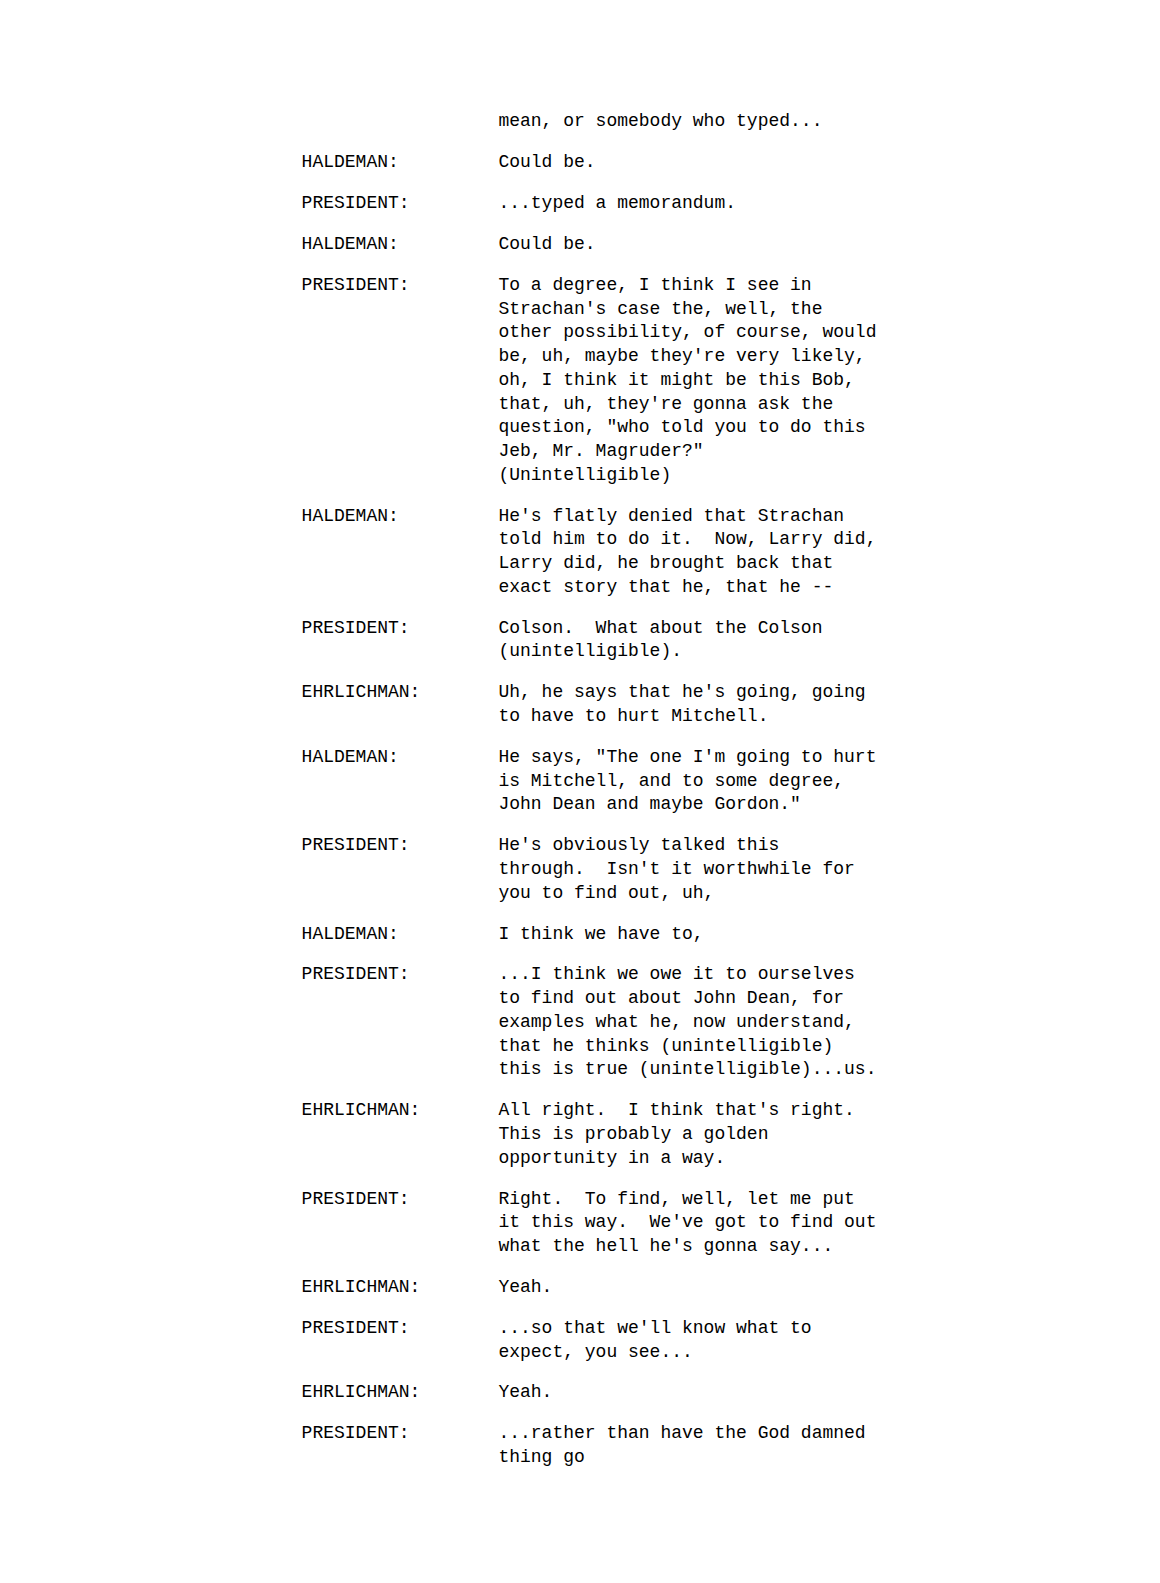| | mean, or somebody who typed... |
| HALDEMAN: | Could be. |
| PRESIDENT: | ...typed a memorandum. |
| HALDEMAN: | Could be. |
| PRESIDENT: | To a degree, I think I see in Strachan's case the, well, the other possibility, of course, would be, uh, maybe they're very likely, oh, I think it might be this Bob, that, uh, they're gonna ask the question, "who told you to do this Jeb, Mr. Magruder?" (Unintelligible) |
| HALDEMAN: | He's flatly denied that Strachan told him to do it. Now, Larry did, Larry did, he brought back that exact story that he, that he -- |
| PRESIDENT: | Colson. What about the Colson (unintelligible). |
| EHRLICHMAN: | Uh, he says that he's going, going to have to hurt Mitchell. |
| HALDEMAN: | He says, "The one I'm going to hurt is Mitchell, and to some degree, John Dean and maybe Gordon." |
| PRESIDENT: | He's obviously talked this through. Isn't it worthwhile for you to find out, uh, |
| HALDEMAN: | I think we have to, |
| PRESIDENT: | ...I think we owe it to ourselves to find out about John Dean, for examples what he, now understand, that he thinks (unintelligible) this is true (unintelligible)...us. |
| EHRLICHMAN: | All right. I think that's right. This is probably a golden opportunity in a way. |
| PRESIDENT: | Right. To find, well, let me put it this way. We've got to find out what the hell he's gonna say... |
| EHRLICHMAN: | Yeah. |
| PRESIDENT: | ...so that we'll know what to expect, you see... |
| EHRLICHMAN: | Yeah. |
| PRESIDENT: | ...rather than have the God damned thing go |